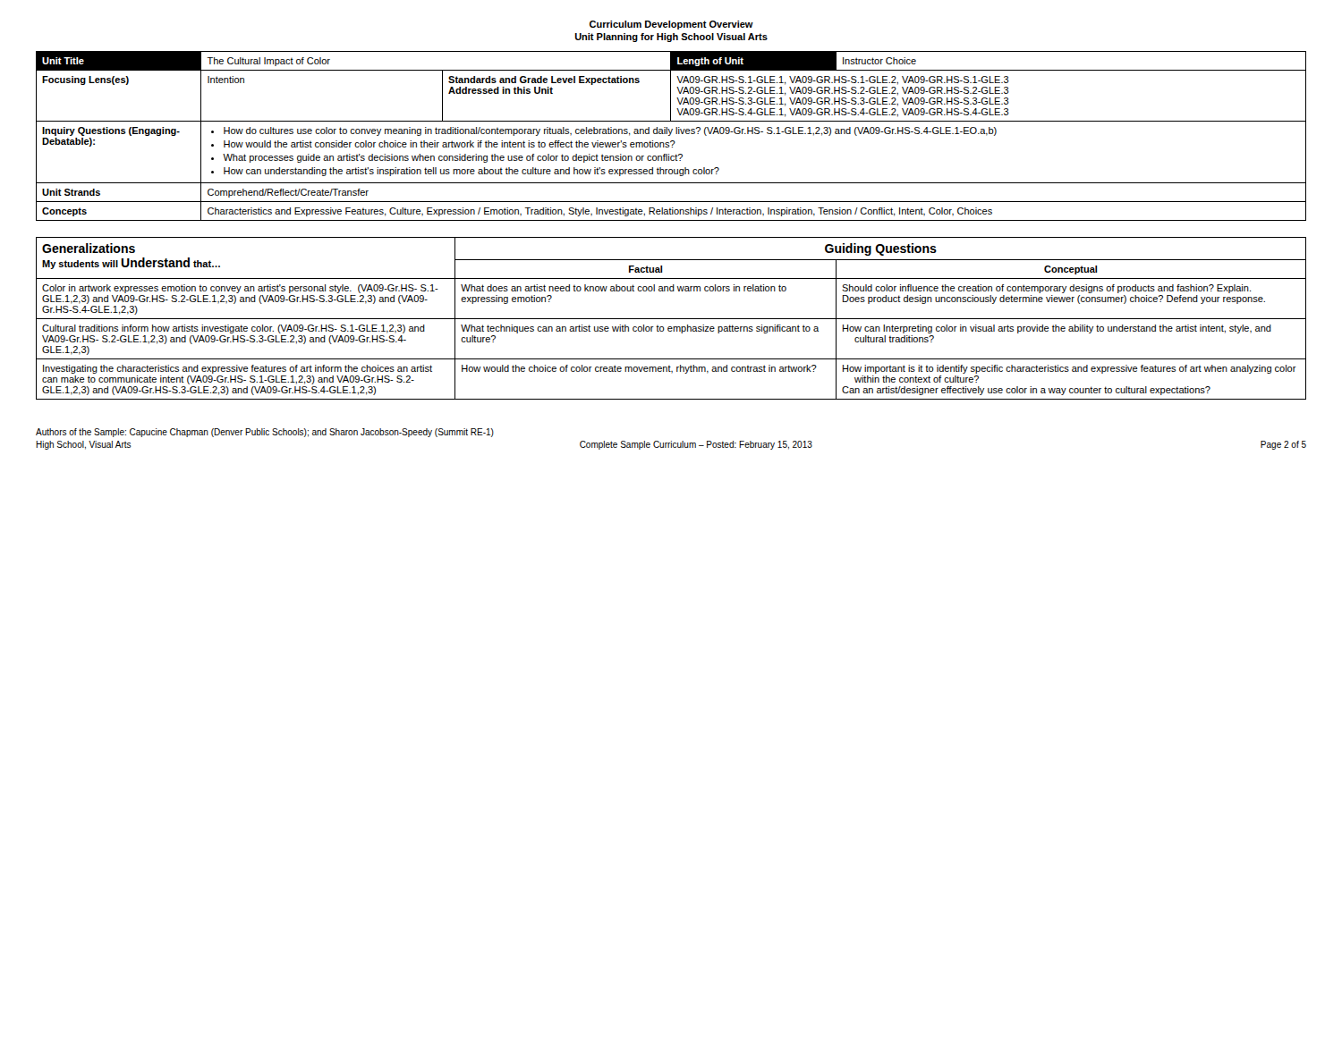Curriculum Development Overview
Unit Planning for High School Visual Arts
| Unit Title | The Cultural Impact of Color | Length of Unit | Instructor Choice |
| Focusing Lens(es) | Intention | Standards and Grade Level Expectations Addressed in this Unit | VA09-GR.HS-S.1-GLE.1, VA09-GR.HS-S.1-GLE.2, VA09-GR.HS-S.1-GLE.3 VA09-GR.HS-S.2-GLE.1, VA09-GR.HS-S.2-GLE.2, VA09-GR.HS-S.2-GLE.3 VA09-GR.HS-S.3-GLE.1, VA09-GR.HS-S.3-GLE.2, VA09-GR.HS-S.3-GLE.3 VA09-GR.HS-S.4-GLE.1, VA09-GR.HS-S.4-GLE.2, VA09-GR.HS-S.4-GLE.3 |
| Inquiry Questions (Engaging-Debatable): | How do cultures use color to convey meaning in traditional/contemporary rituals, celebrations, and daily lives? (VA09-Gr.HS- S.1-GLE.1,2,3) and (VA09-Gr.HS-S.4-GLE.1-EO.a,b) How would the artist consider color choice in their artwork if the intent is to effect the viewer's emotions? What processes guide an artist's decisions when considering the use of color to depict tension or conflict? How can understanding the artist's inspiration tell us more about the culture and how it's expressed through color? |
| Unit Strands | Comprehend/Reflect/Create/Transfer |
| Concepts | Characteristics and Expressive Features, Culture, Expression / Emotion, Tradition, Style, Investigate, Relationships / Interaction, Inspiration, Tension / Conflict, Intent, Color, Choices |
| Generalizations My students will Understand that… | Guiding Questions |
| Factual | Conceptual |
| Color in artwork expresses emotion to convey an artist's personal style. (VA09-Gr.HS- S.1-GLE.1,2,3) and VA09-Gr.HS- S.2-GLE.1,2,3) and (VA09-Gr.HS-S.3-GLE.2,3) and (VA09-Gr.HS-S.4-GLE.1,2,3) | What does an artist need to know about cool and warm colors in relation to expressing emotion? | Should color influence the creation of contemporary designs of products and fashion? Explain. Does product design unconsciously determine viewer (consumer) choice? Defend your response. |
| Cultural traditions inform how artists investigate color. (VA09-Gr.HS- S.1-GLE.1,2,3) and VA09-Gr.HS- S.2-GLE.1,2,3) and (VA09-Gr.HS-S.3-GLE.2,3) and (VA09-Gr.HS-S.4-GLE.1,2,3) | What techniques can an artist use with color to emphasize patterns significant to a culture? | How can Interpreting color in visual arts provide the ability to understand the artist intent, style, and cultural traditions? |
| Investigating the characteristics and expressive features of art inform the choices an artist can make to communicate intent (VA09-Gr.HS- S.1-GLE.1,2,3) and VA09-Gr.HS- S.2-GLE.1,2,3) and (VA09-Gr.HS-S.3-GLE.2,3) and (VA09-Gr.HS-S.4-GLE.1,2,3) | How would the choice of color create movement, rhythm, and contrast in artwork? | How important is it to identify specific characteristics and expressive features of art when analyzing color within the context of culture? Can an artist/designer effectively use color in a way counter to cultural expectations? |
Authors of the Sample: Capucine Chapman (Denver Public Schools); and Sharon Jacobson-Speedy (Summit RE-1)
High School, Visual Arts Complete Sample Curriculum – Posted: February 15, 2013 Page 2 of 5